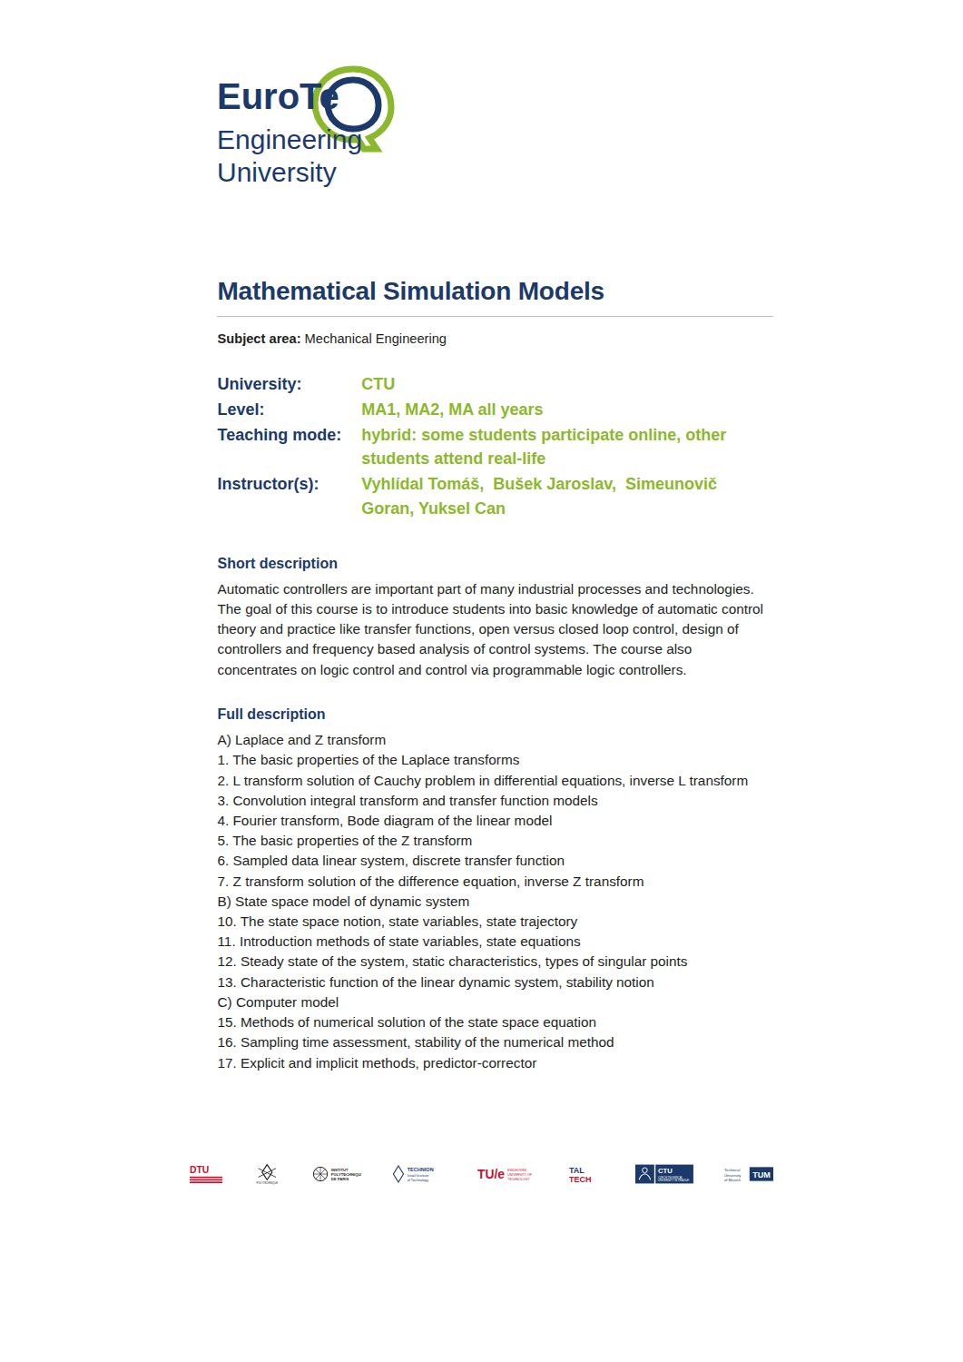EuroTeQ Engineering University EuroTe Engineering University
Mathematical Simulation Models
Subject area: Mechanical Engineering
| University: | CTU |
| Level: | MA1, MA2, MA all years |
| Teaching mode: | hybrid: some students participate online, other students attend real-life |
| Instructor(s): | Vyhlídal Tomáš, Bušek Jaroslav, Simeunovič Goran, Yuksel Can |
Short description
Automatic controllers are important part of many industrial processes and technologies. The goal of this course is to introduce students into basic knowledge of automatic control theory and practice like transfer functions, open versus closed loop control, design of controllers and frequency based analysis of control systems. The course also concentrates on logic control and control via programmable logic controllers.
Full description
A) Laplace and Z transform
1. The basic properties of the Laplace transforms
2. L transform solution of Cauchy problem in differential equations, inverse L transform
3. Convolution integral transform and transfer function models
4. Fourier transform, Bode diagram of the linear model
5. The basic properties of the Z transform
6. Sampled data linear system, discrete transfer function
7. Z transform solution of the difference equation, inverse Z transform
B) State space model of dynamic system
10. The state space notion, state variables, state trajectory
11. Introduction methods of state variables, state equations
12. Steady state of the system, static characteristics, types of singular points
13. Characteristic function of the linear dynamic system, stability notion
C) Computer model
15. Methods of numerical solution of the state space equation
16. Sampling time assessment, stability of the numerical method
17. Explicit and implicit methods, predictor-corrector
DTU POLYTECHNIQUE INSTITUT POLYTECHNIQUE DE PARIS TECHNION Israel Institute of Technology TU/e EINDHOVEN UNIVERSITY OF TECHNOLOGY TAL TECH CTU CZECH TECHNICAL UNIVERSITY IN PRAGUE Technical University of Munich TUM